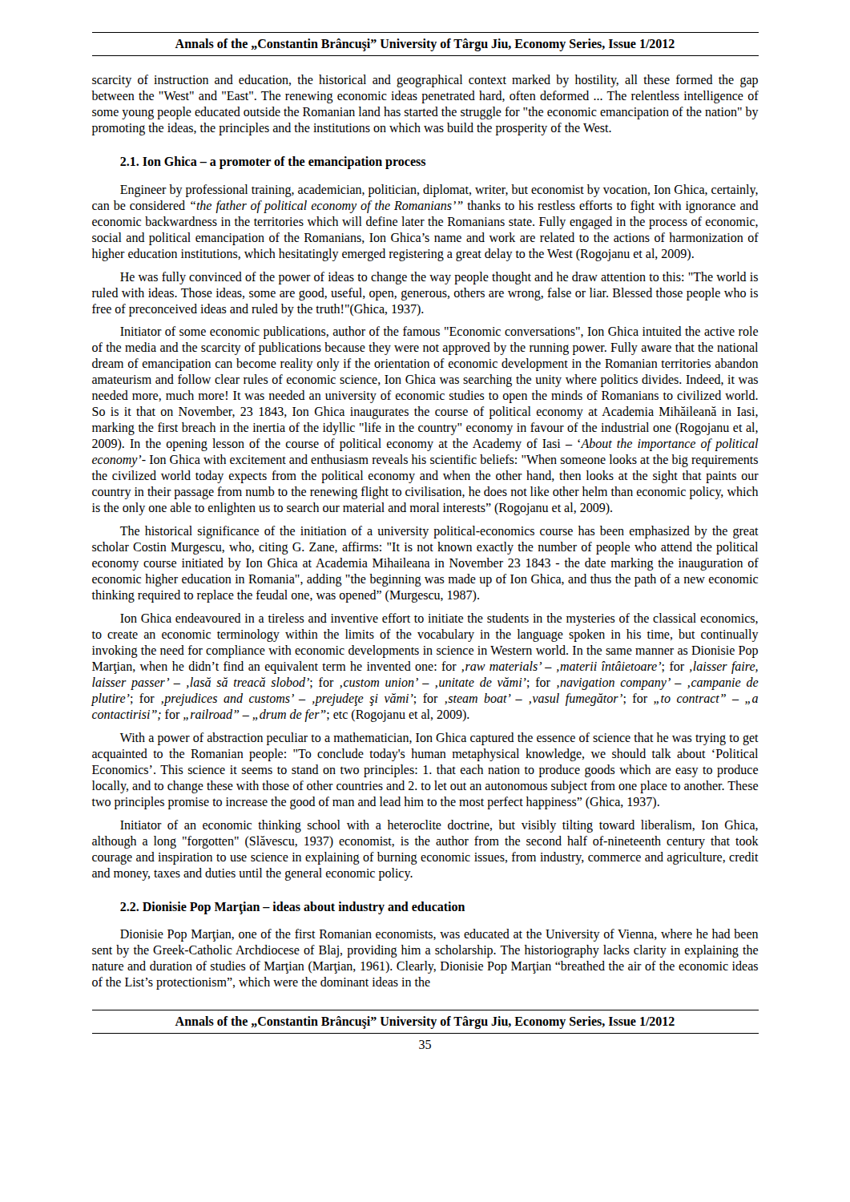Annals of the „Constantin Brâncuşi” University of Târgu Jiu, Economy Series, Issue 1/2012
scarcity of instruction and education, the historical and geographical context marked by hostility, all these formed the gap between the "West" and "East". The renewing economic ideas penetrated hard, often deformed ... The relentless intelligence of some young people educated outside the Romanian land has started the struggle for "the economic emancipation of the nation" by promoting the ideas, the principles and the institutions on which was build the prosperity of the West.
2.1. Ion Ghica – a promoter of the emancipation process
Engineer by professional training, academician, politician, diplomat, writer, but economist by vocation, Ion Ghica, certainly, can be considered “the father of political economy of the Romanians’” thanks to his restless efforts to fight with ignorance and economic backwardness in the territories which will define later the Romanians state. Fully engaged in the process of economic, social and political emancipation of the Romanians, Ion Ghica’s name and work are related to the actions of harmonization of higher education institutions, which hesitatingly emerged registering a great delay to the West (Rogojanu et al, 2009).
He was fully convinced of the power of ideas to change the way people thought and he draw attention to this: "The world is ruled with ideas. Those ideas, some are good, useful, open, generous, others are wrong, false or liar. Blessed those people who is free of preconceived ideas and ruled by the truth!"(Ghica, 1937).
Initiator of some economic publications, author of the famous "Economic conversations", Ion Ghica intuited the active role of the media and the scarcity of publications because they were not approved by the running power. Fully aware that the national dream of emancipation can become reality only if the orientation of economic development in the Romanian territories abandon amateurism and follow clear rules of economic science, Ion Ghica was searching the unity where politics divides. Indeed, it was needed more, much more! It was needed an university of economic studies to open the minds of Romanians to civilized world. So is it that on November, 23 1843, Ion Ghica inaugurates the course of political economy at Academia Mihăileană in Iasi, marking the first breach in the inertia of the idyllic "life in the country" economy in favour of the industrial one (Rogojanu et al, 2009). In the opening lesson of the course of political economy at the Academy of Iasi – ‘About the importance of political economy’- Ion Ghica with excitement and enthusiasm reveals his scientific beliefs: "When someone looks at the big requirements the civilized world today expects from the political economy and when the other hand, then looks at the sight that paints our country in their passage from numb to the renewing flight to civilisation, he does not like other helm than economic policy, which is the only one able to enlighten us to search our material and moral interests” (Rogojanu et al, 2009).
The historical significance of the initiation of a university political-economics course has been emphasized by the great scholar Costin Murgescu, who, citing G. Zane, affirms: "It is not known exactly the number of people who attend the political economy course initiated by Ion Ghica at Academia Mihaileana in November 23 1843 - the date marking the inauguration of economic higher education in Romania", adding "the beginning was made up of Ion Ghica, and thus the path of a new economic thinking required to replace the feudal one, was opened” (Murgescu, 1987).
Ion Ghica endeavoured in a tireless and inventive effort to initiate the students in the mysteries of the classical economics, to create an economic terminology within the limits of the vocabulary in the language spoken in his time, but continually invoking the need for compliance with economic developments in science in Western world. In the same manner as Dionisie Pop Marţian, when he didn’t find an equivalent term he invented one: for ‚raw materials’ – ‚materii întâietoare’; for ‚laisser faire, laisser passer’ – ‚lasă să treacă slobod’; for ‚custom union’ – ‚unitate de vămi’; for ‚navigation company’ – ‚campanie de plutire’; for ‚prejudices and customs’ – ‚prejudeţe şi vămi’; for ‚steam boat’ – ‚vasul fumegător’; for „to contract” – „a contactirisi”; for „railroad” – „drum de fer”; etc (Rogojanu et al, 2009).
With a power of abstraction peculiar to a mathematician, Ion Ghica captured the essence of science that he was trying to get acquainted to the Romanian people: "To conclude today's human metaphysical knowledge, we should talk about ‘Political Economics’. This science it seems to stand on two principles: 1. that each nation to produce goods which are easy to produce locally, and to change these with those of other countries and 2. to let out an autonomous subject from one place to another. These two principles promise to increase the good of man and lead him to the most perfect happiness” (Ghica, 1937).
Initiator of an economic thinking school with a heteroclite doctrine, but visibly tilting toward liberalism, Ion Ghica, although a long "forgotten" (Slăvescu, 1937) economist, is the author from the second half of-nineteenth century that took courage and inspiration to use science in explaining of burning economic issues, from industry, commerce and agriculture, credit and money, taxes and duties until the general economic policy.
2.2. Dionisie Pop Marţian – ideas about industry and education
Dionisie Pop Marţian, one of the first Romanian economists, was educated at the University of Vienna, where he had been sent by the Greek-Catholic Archdiocese of Blaj, providing him a scholarship. The historiography lacks clarity in explaining the nature and duration of studies of Marţian (Marţian, 1961). Clearly, Dionisie Pop Marţian “breathed the air of the economic ideas of the List’s protectionism”, which were the dominant ideas in the
Annals of the „Constantin Brâncuşi” University of Târgu Jiu, Economy Series, Issue 1/2012
35